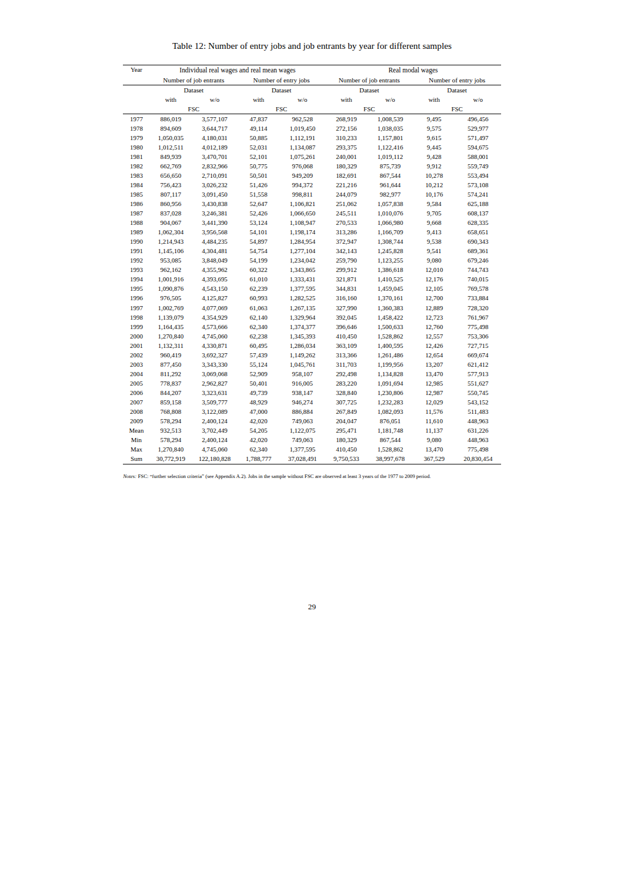Table 12: Number of entry jobs and job entrants by year for different samples
| Year | Individual real wages and real mean wages | Real modal wages |
| --- | --- | --- |
| | Number of job entrants | Number of entry jobs | Number of job entrants | Number of entry jobs |
| | Dataset | Dataset | Dataset | Dataset |
| | with | w/o | with | w/o | with | w/o | with | w/o |
| | FSC | FSC | FSC | FSC |
| 1977 | 886,019 | 3,577,107 | 47,837 | 962,528 | 268,919 | 1,008,539 | 9,495 | 496,456 |
| 1978 | 894,609 | 3,644,717 | 49,114 | 1,019,450 | 272,156 | 1,038,035 | 9,575 | 529,977 |
| 1979 | 1,050,035 | 4,180,031 | 50,885 | 1,112,191 | 310,233 | 1,157,801 | 9,615 | 571,497 |
| 1980 | 1,012,511 | 4,012,189 | 52,031 | 1,134,087 | 293,375 | 1,122,416 | 9,445 | 594,675 |
| 1981 | 849,939 | 3,470,701 | 52,101 | 1,075,261 | 240,001 | 1,019,112 | 9,428 | 588,001 |
| 1982 | 662,769 | 2,832,966 | 50,775 | 976,068 | 180,329 | 875,739 | 9,912 | 559,749 |
| 1983 | 656,650 | 2,710,091 | 50,501 | 949,209 | 182,691 | 867,544 | 10,278 | 553,494 |
| 1984 | 756,423 | 3,026,232 | 51,426 | 994,372 | 221,216 | 961,644 | 10,212 | 573,108 |
| 1985 | 807,117 | 3,091,450 | 51,558 | 998,811 | 244,079 | 982,977 | 10,176 | 574,241 |
| 1986 | 860,956 | 3,430,838 | 52,647 | 1,106,821 | 251,062 | 1,057,838 | 9,584 | 625,188 |
| 1987 | 837,028 | 3,246,381 | 52,426 | 1,066,650 | 245,511 | 1,010,076 | 9,705 | 608,137 |
| 1988 | 904,067 | 3,441,390 | 53,124 | 1,108,947 | 270,533 | 1,066,980 | 9,668 | 628,335 |
| 1989 | 1,062,304 | 3,956,568 | 54,101 | 1,198,174 | 313,286 | 1,166,709 | 9,413 | 658,651 |
| 1990 | 1,214,943 | 4,484,235 | 54,897 | 1,284,954 | 372,947 | 1,308,744 | 9,538 | 690,343 |
| 1991 | 1,145,106 | 4,304,481 | 54,754 | 1,277,104 | 342,143 | 1,245,828 | 9,541 | 689,361 |
| 1992 | 953,085 | 3,848,049 | 54,199 | 1,234,042 | 259,790 | 1,123,255 | 9,080 | 679,246 |
| 1993 | 962,162 | 4,355,962 | 60,322 | 1,343,865 | 299,912 | 1,386,618 | 12,010 | 744,743 |
| 1994 | 1,001,916 | 4,393,695 | 61,010 | 1,333,431 | 321,871 | 1,410,525 | 12,176 | 740,015 |
| 1995 | 1,090,876 | 4,543,150 | 62,239 | 1,377,595 | 344,831 | 1,459,045 | 12,105 | 769,578 |
| 1996 | 976,505 | 4,125,827 | 60,993 | 1,282,525 | 316,160 | 1,370,161 | 12,700 | 733,884 |
| 1997 | 1,002,769 | 4,077,069 | 61,063 | 1,267,135 | 327,990 | 1,360,383 | 12,889 | 728,320 |
| 1998 | 1,139,079 | 4,354,929 | 62,140 | 1,329,964 | 392,045 | 1,458,422 | 12,723 | 761,967 |
| 1999 | 1,164,435 | 4,573,666 | 62,340 | 1,374,377 | 396,646 | 1,500,633 | 12,760 | 775,498 |
| 2000 | 1,270,840 | 4,745,060 | 62,238 | 1,345,393 | 410,450 | 1,528,862 | 12,557 | 753,306 |
| 2001 | 1,132,311 | 4,330,871 | 60,495 | 1,286,034 | 363,109 | 1,400,595 | 12,426 | 727,715 |
| 2002 | 960,419 | 3,692,327 | 57,439 | 1,149,262 | 313,366 | 1,261,486 | 12,654 | 669,674 |
| 2003 | 877,450 | 3,343,330 | 55,124 | 1,045,761 | 311,703 | 1,199,956 | 13,207 | 621,412 |
| 2004 | 811,292 | 3,069,068 | 52,909 | 958,107 | 292,498 | 1,134,828 | 13,470 | 577,913 |
| 2005 | 778,837 | 2,962,827 | 50,401 | 916,005 | 283,220 | 1,091,694 | 12,985 | 551,627 |
| 2006 | 844,207 | 3,323,631 | 49,739 | 938,147 | 328,840 | 1,230,806 | 12,987 | 550,745 |
| 2007 | 859,158 | 3,509,777 | 48,929 | 946,274 | 307,725 | 1,232,283 | 12,029 | 543,152 |
| 2008 | 768,808 | 3,122,089 | 47,000 | 886,884 | 267,849 | 1,082,093 | 11,576 | 511,483 |
| 2009 | 578,294 | 2,400,124 | 42,020 | 749,063 | 204,047 | 876,051 | 11,610 | 448,963 |
| Mean | 932,513 | 3,702,449 | 54,205 | 1,122,075 | 295,471 | 1,181,748 | 11,137 | 631,226 |
| Min | 578,294 | 2,400,124 | 42,020 | 749,063 | 180,329 | 867,544 | 9,080 | 448,963 |
| Max | 1,270,840 | 4,745,060 | 62,340 | 1,377,595 | 410,450 | 1,528,862 | 13,470 | 775,498 |
| Sum | 30,772,919 | 122,180,828 | 1,788,777 | 37,028,491 | 9,750,533 | 38,997,678 | 367,529 | 20,830,454 |
Notes: FSC: “further selection criteria” (see Appendix A.2). Jobs in the sample without FSC are observed at least 3 years of the 1977 to 2009 period.
29